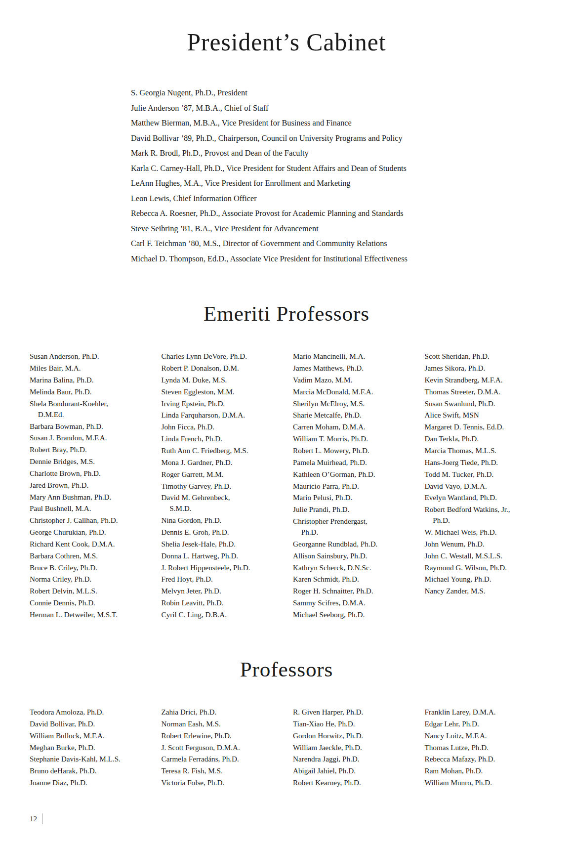President’s Cabinet
S. Georgia Nugent, Ph.D., President
Julie Anderson ’87, M.B.A., Chief of Staff
Matthew Bierman, M.B.A., Vice President for Business and Finance
David Bollivar ’89, Ph.D., Chairperson, Council on University Programs and Policy
Mark R. Brodl, Ph.D., Provost and Dean of the Faculty
Karla C. Carney-Hall, Ph.D., Vice President for Student Affairs and Dean of Students
LeAnn Hughes, M.A., Vice President for Enrollment and Marketing
Leon Lewis, Chief Information Officer
Rebecca A. Roesner, Ph.D., Associate Provost for Academic Planning and Standards
Steve Seibring ’81, B.A., Vice President for Advancement
Carl F. Teichman ’80, M.S., Director of Government and Community Relations
Michael D. Thompson, Ed.D., Associate Vice President for Institutional Effectiveness
Emeriti Professors
Susan Anderson, Ph.D.
Miles Bair, M.A.
Marina Balina, Ph.D.
Melinda Baur, Ph.D.
Shela Bondurant-Koehler,D.M.Ed.
Barbara Bowman, Ph.D.
Susan J. Brandon, M.F.A.
Robert Bray, Ph.D.
Dennie Bridges, M.S.
Charlotte Brown, Ph.D.
Jared Brown, Ph.D.
Mary Ann Bushman, Ph.D.
Paul Bushnell, M.A.
Christopher J. Callhan, Ph.D.
George Churukian, Ph.D.
Richard Kent Cook, D.M.A.
Barbara Cothren, M.S.
Bruce B. Criley, Ph.D.
Norma Criley, Ph.D.
Robert Delvin, M.L.S.
Connie Dennis, Ph.D.
Herman L. Detweiler, M.S.T.
Charles Lynn DeVore, Ph.D.
Robert P. Donalson, D.M.
Lynda M. Duke, M.S.
Steven Eggleston, M.M.
Irving Epstein, Ph.D.
Linda Farquharson, D.M.A.
John Ficca, Ph.D.
Linda French, Ph.D.
Ruth Ann C. Friedberg, M.S.
Mona J. Gardner, Ph.D.
Roger Garrett, M.M.
Timothy Garvey, Ph.D.
David M. Gehrenbeck,S.M.D.
Nina Gordon, Ph.D.
Dennis E. Groh, Ph.D.
Shelia Jesek-Hale, Ph.D.
Donna L. Hartweg, Ph.D.
J. Robert Hippensteele, Ph.D.
Fred Hoyt, Ph.D.
Melvyn Jeter, Ph.D.
Robin Leavitt, Ph.D.
Cyril C. Ling, D.B.A.
Mario Mancinelli, M.A.
James Matthews, Ph.D.
Vadim Mazo, M.M.
Marcia McDonald, M.F.A.
Sherilyn McElroy, M.S.
Sharie Metcalfe, Ph.D.
Carren Moham, D.M.A.
William T. Morris, Ph.D.
Robert L. Mowery, Ph.D.
Pamela Muirhead, Ph.D.
Kathleen O’Gorman, Ph.D.
Mauricio Parra, Ph.D.
Mario Pelusi, Ph.D.
Julie Prandi, Ph.D.
Christopher Prendergast,Ph.D.
Georganne Rundblad, Ph.D.
Allison Sainsbury, Ph.D.
Kathryn Scherck, D.N.Sc.
Karen Schmidt, Ph.D.
Roger H. Schnaitter, Ph.D.
Sammy Scifres, D.M.A.
Michael Seeborg, Ph.D.
Scott Sheridan, Ph.D.
James Sikora, Ph.D.
Kevin Strandberg, M.F.A.
Thomas Streeter, D.M.A.
Susan Swanlund, Ph.D.
Alice Swift, MSN
Margaret D. Tennis, Ed.D.
Dan Terkla, Ph.D.
Marcia Thomas, M.L.S.
Hans-Joerg Tiede, Ph.D.
Todd M. Tucker, Ph.D.
David Vayo, D.M.A.
Evelyn Wantland, Ph.D.
Robert Bedford Watkins, Jr.,Ph.D.
W. Michael Weis, Ph.D.
John Wenum, Ph.D.
John C. Westall, M.S.L.S.
Raymond G. Wilson, Ph.D.
Michael Young, Ph.D.
Nancy Zander, M.S.
Professors
Teodora Amoloza, Ph.D.
David Bollivar, Ph.D.
William Bullock, M.F.A.
Meghan Burke, Ph.D.
Stephanie Davis-Kahl, M.L.S.
Bruno deHarak, Ph.D.
Joanne Diaz, Ph.D.
Zahia Drici, Ph.D.
Norman Eash, M.S.
Robert Erlewine, Ph.D.
J. Scott Ferguson, D.M.A.
Carmela Ferradáns, Ph.D.
Teresa R. Fish, M.S.
Victoria Folse, Ph.D.
R. Given Harper, Ph.D.
Tian-Xiao He, Ph.D.
Gordon Horwitz, Ph.D.
William Jaeckle, Ph.D.
Narendra Jaggi, Ph.D.
Abigail Jahiel, Ph.D.
Robert Kearney, Ph.D.
Franklin Larey, D.M.A.
Edgar Lehr, Ph.D.
Nancy Loitz, M.F.A.
Thomas Lutze, Ph.D.
Rebecca Mafazy, Ph.D.
Ram Mohan, Ph.D.
William Munro, Ph.D.
12